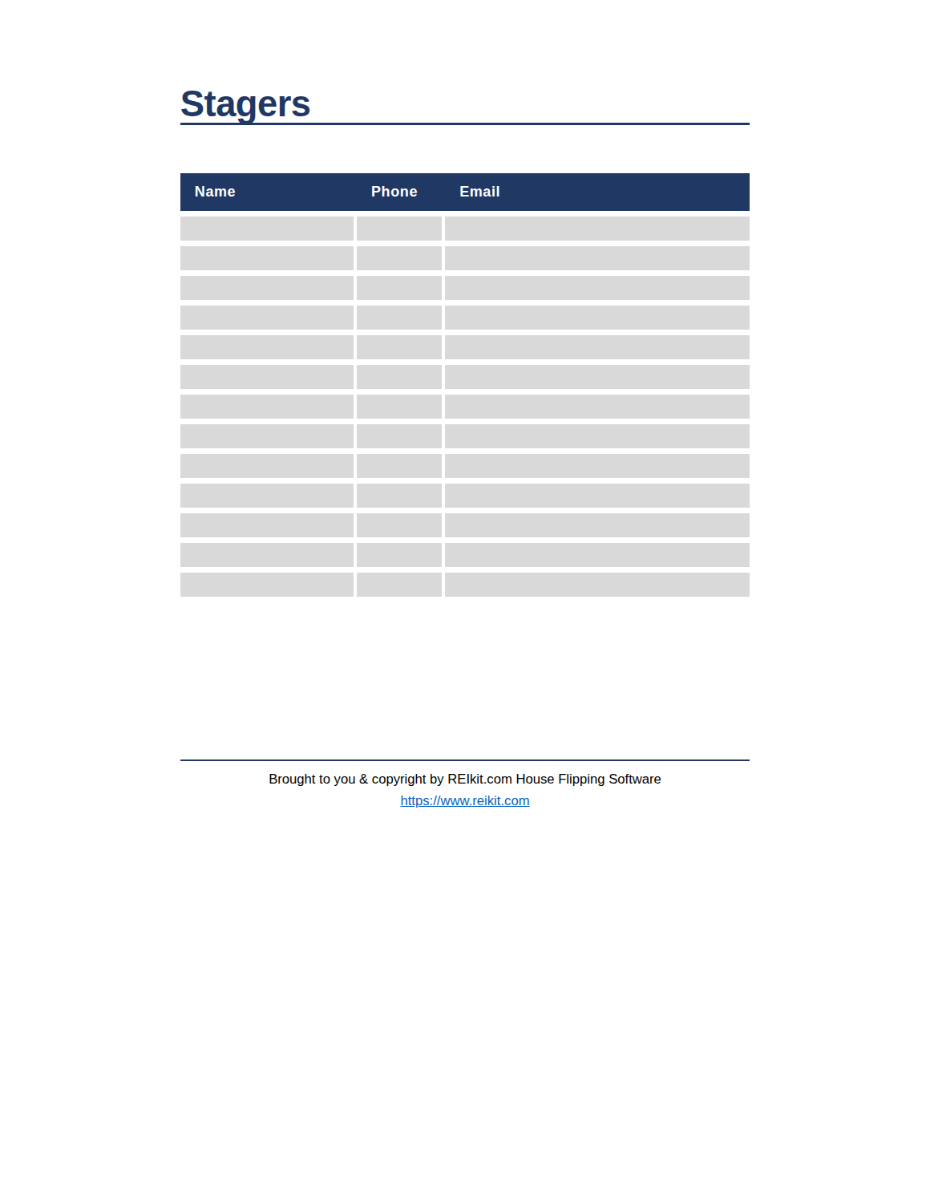Stagers
| Name | Phone | Email |
| --- | --- | --- |
Brought to you & copyright by REIkit.com House Flipping Software
https://www.reikit.com